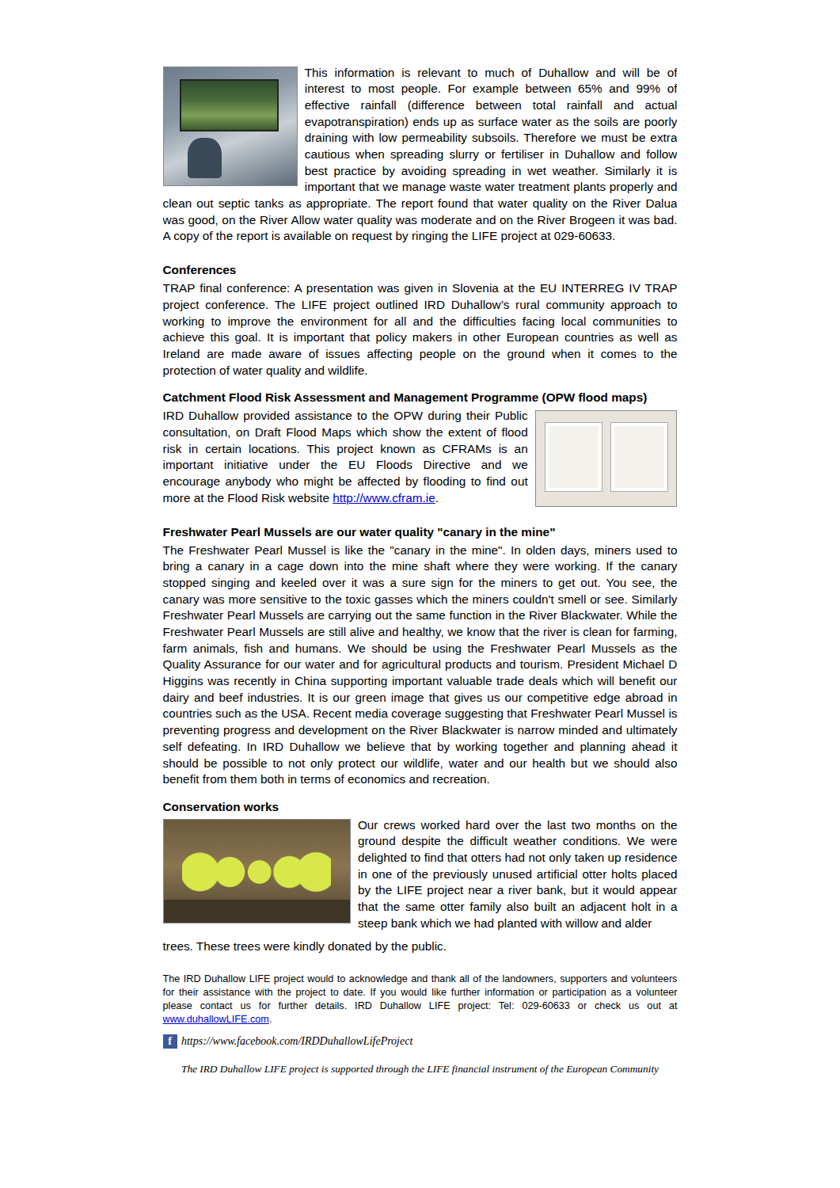This information is relevant to much of Duhallow and will be of interest to most people. For example between 65% and 99% of effective rainfall (difference between total rainfall and actual evapotranspiration) ends up as surface water as the soils are poorly draining with low permeability subsoils. Therefore we must be extra cautious when spreading slurry or fertiliser in Duhallow and follow best practice by avoiding spreading in wet weather. Similarly it is important that we manage waste water treatment plants properly and clean out septic tanks as appropriate. The report found that water quality on the River Dalua was good, on the River Allow water quality was moderate and on the River Brogeen it was bad. A copy of the report is available on request by ringing the LIFE project at 029-60633.
Conferences
TRAP final conference: A presentation was given in Slovenia at the EU INTERREG IV TRAP project conference. The LIFE project outlined IRD Duhallow’s rural community approach to working to improve the environment for all and the difficulties facing local communities to achieve this goal. It is important that policy makers in other European countries as well as Ireland are made aware of issues affecting people on the ground when it comes to the protection of water quality and wildlife.
Catchment Flood Risk Assessment and Management Programme (OPW flood maps)
IRD Duhallow provided assistance to the OPW during their Public consultation, on Draft Flood Maps which show the extent of flood risk in certain locations. This project known as CFRAMs is an important initiative under the EU Floods Directive and we encourage anybody who might be affected by flooding to find out more at the Flood Risk website http://www.cfram.ie.
Freshwater Pearl Mussels are our water quality "canary in the mine"
The Freshwater Pearl Mussel is like the "canary in the mine". In olden days, miners used to bring a canary in a cage down into the mine shaft where they were working. If the canary stopped singing and keeled over it was a sure sign for the miners to get out. You see, the canary was more sensitive to the toxic gasses which the miners couldn't smell or see. Similarly Freshwater Pearl Mussels are carrying out the same function in the River Blackwater. While the Freshwater Pearl Mussels are still alive and healthy, we know that the river is clean for farming, farm animals, fish and humans. We should be using the Freshwater Pearl Mussels as the Quality Assurance for our water and for agricultural products and tourism. President Michael D Higgins was recently in China supporting important valuable trade deals which will benefit our dairy and beef industries. It is our green image that gives us our competitive edge abroad in countries such as the USA. Recent media coverage suggesting that Freshwater Pearl Mussel is preventing progress and development on the River Blackwater is narrow minded and ultimately self defeating. In IRD Duhallow we believe that by working together and planning ahead it should be possible to not only protect our wildlife, water and our health but we should also benefit from them both in terms of economics and recreation.
Conservation works
Our crews worked hard over the last two months on the ground despite the difficult weather conditions. We were delighted to find that otters had not only taken up residence in one of the previously unused artificial otter holts placed by the LIFE project near a river bank, but it would appear that the same otter family also built an adjacent holt in a steep bank which we had planted with willow and alder
trees. These trees were kindly donated by the public.
The IRD Duhallow LIFE project would to acknowledge and thank all of the landowners, supporters and volunteers for their assistance with the project to date. If you would like further information or participation as a volunteer please contact us for further details. IRD Duhallow LIFE project: Tel: 029-60633 or check us out at www.duhallowLIFE.com.
f https://www.facebook.com/IRDDuhallowLifeProject
The IRD Duhallow LIFE project is supported through the LIFE financial instrument of the European Community